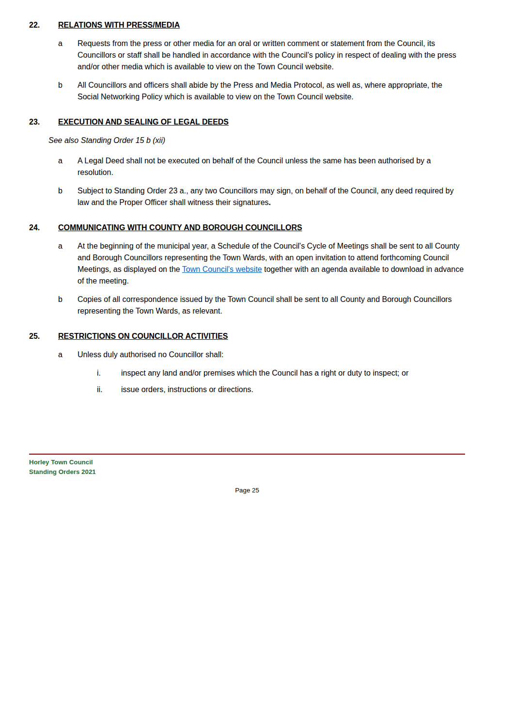22. RELATIONS WITH PRESS/MEDIA
a
Requests from the press or other media for an oral or written comment or statement from the Council, its Councillors or staff shall be handled in accordance with the Council's policy in respect of dealing with the press and/or other media which is available to view on the Town Council website.
b
All Councillors and officers shall abide by the Press and Media Protocol, as well as, where appropriate, the Social Networking Policy which is available to view on the Town Council website.
23. EXECUTION AND SEALING OF LEGAL DEEDS
See also Standing Order 15 b (xii)
a
A Legal Deed shall not be executed on behalf of the Council unless the same has been authorised by a resolution.
b
Subject to Standing Order 23 a., any two Councillors may sign, on behalf of the Council, any deed required by law and the Proper Officer shall witness their signatures.
24. COMMUNICATING WITH COUNTY AND BOROUGH COUNCILLORS
a
At the beginning of the municipal year, a Schedule of the Council's Cycle of Meetings shall be sent to all County and Borough Councillors representing the Town Wards, with an open invitation to attend forthcoming Council Meetings, as displayed on the Town Council's website together with an agenda available to download in advance of the meeting.
b
Copies of all correspondence issued by the Town Council shall be sent to all County and Borough Councillors representing the Town Wards, as relevant.
25. RESTRICTIONS ON COUNCILLOR ACTIVITIES
a
Unless duly authorised no Councillor shall:
i.
inspect any land and/or premises which the Council has a right or duty to inspect; or
ii.
issue orders, instructions or directions.
Horley Town Council
Standing Orders 2021
Page 25